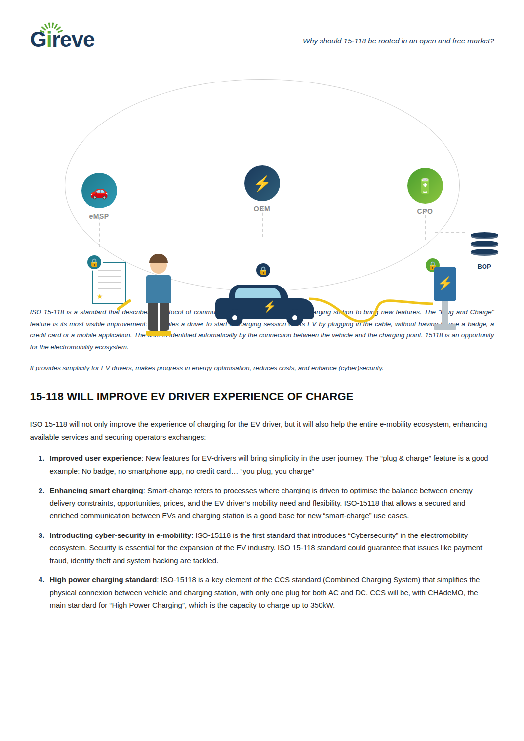Gireve
Why should 15-118 be rooted in an open and free market?
🚗
eMSP
⚡
OEM
🔋
CPO
BOP
🔒
★
🔒
⚡
🔒
ISO 15-118 is a standard that describes a protocol of communication between vehicle and charging station to bring new features. The "Plug and Charge" feature is its most visible improvement: it enables a driver to start a charging session on its EV by plugging in the cable, without having to use a badge, a credit card or a mobile application. The user is identified automatically by the connection between the vehicle and the charging point. 15118 is an opportunity for the electromobility ecosystem.
It provides simplicity for EV drivers, makes progress in energy optimisation, reduces costs, and enhance (cyber)security.
15-118 WILL IMPROVE EV DRIVER EXPERIENCE OF CHARGE
ISO 15-118 will not only improve the experience of charging for the EV driver, but it will also help the entire e-mobility ecosystem, enhancing available services and securing operators exchanges:
Improved user experience: New features for EV-drivers will bring simplicity in the user journey. The “plug & charge” feature is a good example: No badge, no smartphone app, no credit card… “you plug, you charge”
Enhancing smart charging: Smart-charge refers to processes where charging is driven to optimise the balance between energy delivery constraints, opportunities, prices, and the EV driver’s mobility need and flexibility. ISO-15118 that allows a secured and enriched communication between EVs and charging station is a good base for new “smart-charge” use cases.
Introducting cyber-security in e-mobility: ISO-15118 is the first standard that introduces “Cybersecurity” in the electromobility ecosystem. Security is essential for the expansion of the EV industry. ISO 15-118 standard could guarantee that issues like payment fraud, identity theft and system hacking are tackled.
High power charging standard: ISO-15118 is a key element of the CCS standard (Combined Charging System) that simplifies the physical connexion between vehicle and charging station, with only one plug for both AC and DC. CCS will be, with CHAdeMO, the main standard for “High Power Charging”, which is the capacity to charge up to 350kW.